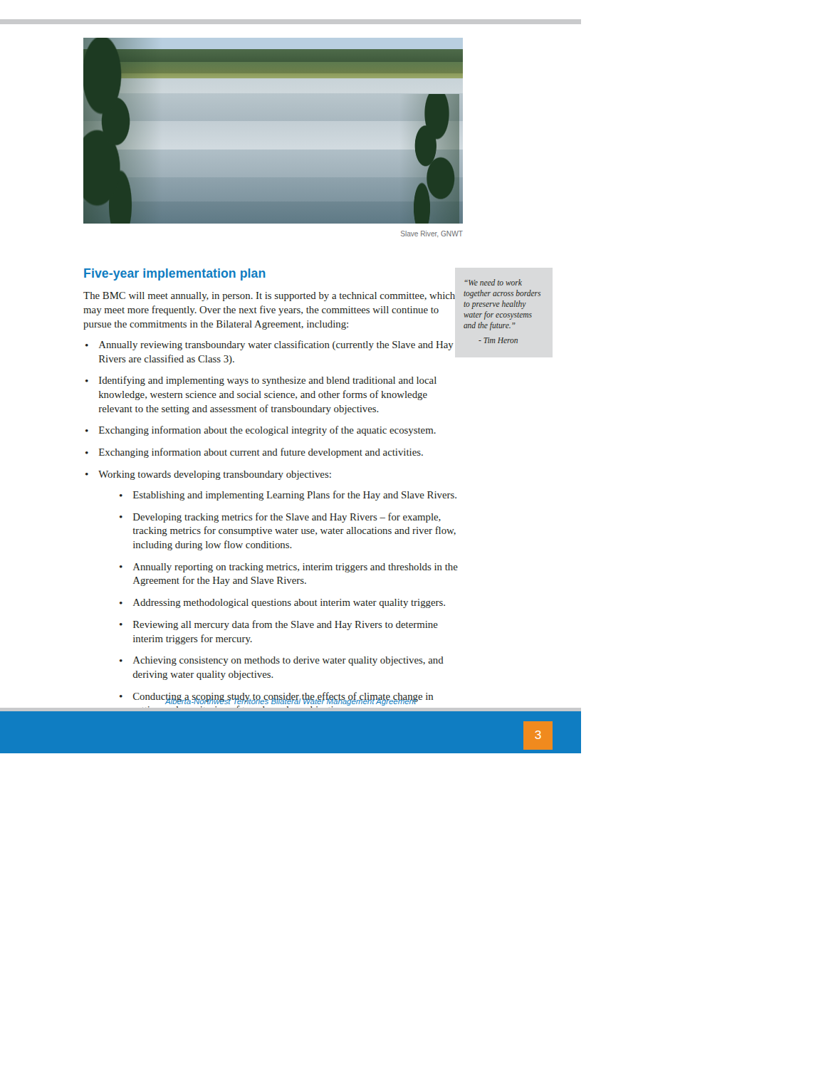Slave River, GNWT
Five-year implementation plan
The BMC will meet annually, in person. It is supported by a technical committee, which may meet more frequently. Over the next five years, the committees will continue to pursue the commitments in the Bilateral Agreement, including:
Annually reviewing transboundary water classification (currently the Slave and Hay Rivers are classified as Class 3).
Identifying and implementing ways to synthesize and blend traditional and local knowledge, western science and social science, and other forms of knowledge relevant to the setting and assessment of transboundary objectives.
Exchanging information about the ecological integrity of the aquatic ecosystem.
Exchanging information about current and future development and activities.
Working towards developing transboundary objectives:
Establishing and implementing Learning Plans for the Hay and Slave Rivers.
Developing tracking metrics for the Slave and Hay Rivers – for example, tracking metrics for consumptive water use, water allocations and river flow, including during low flow conditions.
Annually reporting on tracking metrics, interim triggers and thresholds in the Agreement for the Hay and Slave Rivers.
Addressing methodological questions about interim water quality triggers.
Reviewing all mercury data from the Slave and Hay Rivers to determine interim triggers for mercury.
Achieving consistency on methods to derive water quality objectives, and deriving water quality objectives.
Conducting a scoping study to consider the effects of climate change in setting and monitoring of transboundary objectives.
Improving monitoring programs, where necessary, to facilitate Learning Plans and demonstrate that jurisdictions are meeting transboundary objectives.
“We need to work together across borders to preserve healthy water for ecosystems and the future.”
- Tim Heron
Alberta-Northwest Territories Bilateral Water Management Agreement
3